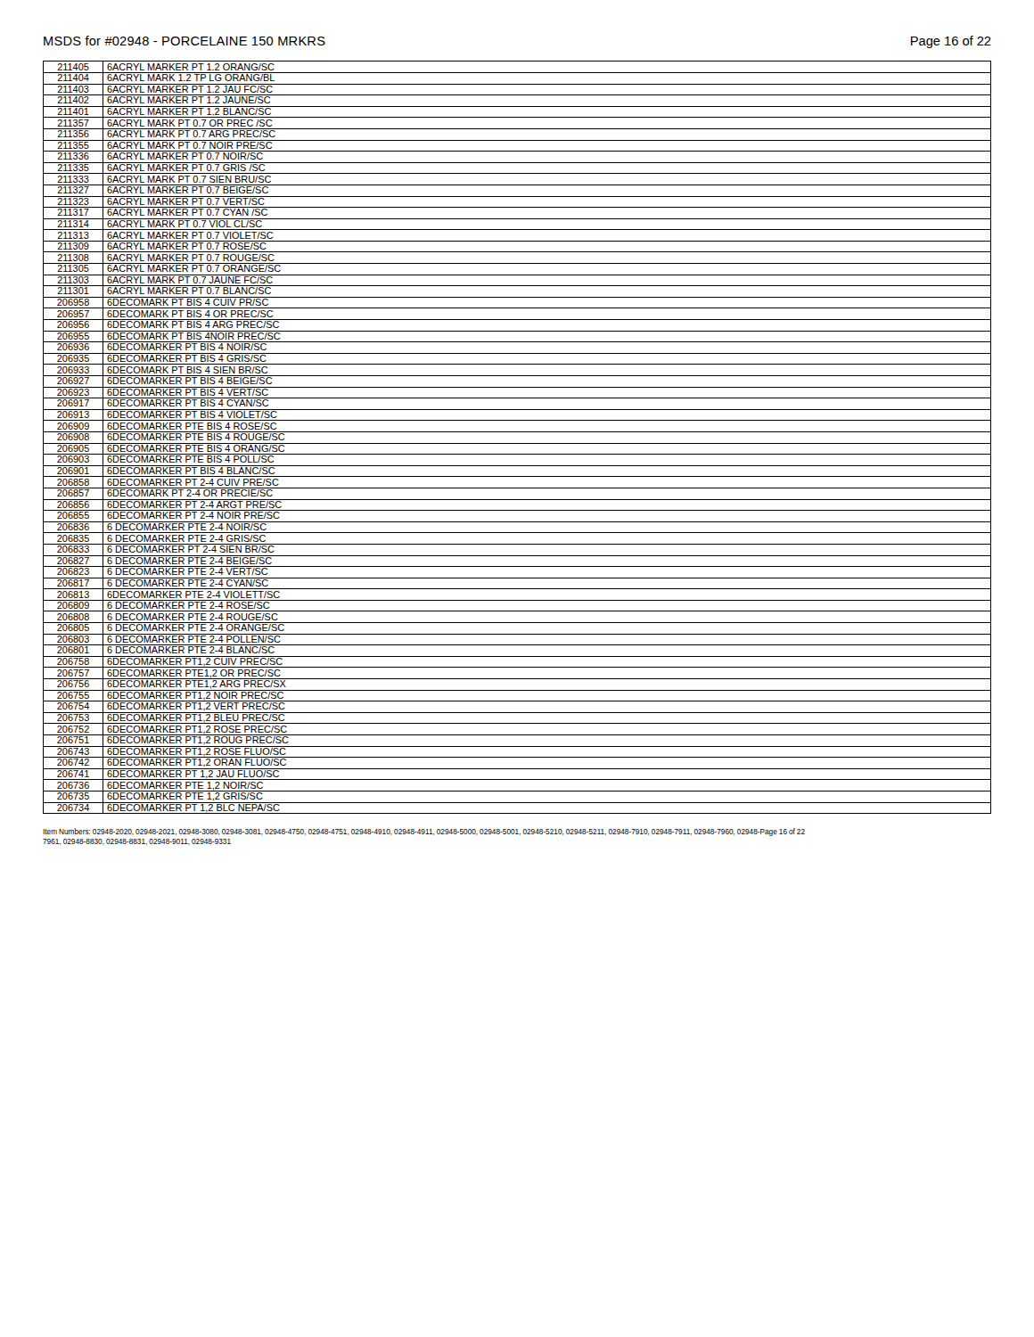MSDS for #02948 - PORCELAINE 150 MRKRS
Page 16 of 22
| 211405 | 6ACRYL MARKER PT 1.2 ORANG/SC |
| 211404 | 6ACRYL MARK 1.2 TP LG ORANG/BL |
| 211403 | 6ACRYL MARKER PT 1.2 JAU FC/SC |
| 211402 | 6ACRYL MARKER PT 1.2 JAUNE/SC |
| 211401 | 6ACRYL MARKER PT 1.2 BLANC/SC |
| 211357 | 6ACRYL MARK PT 0.7 OR PREC /SC |
| 211356 | 6ACRYL MARK PT 0.7 ARG PREC/SC |
| 211355 | 6ACRYL MARK PT 0.7 NOIR PRE/SC |
| 211336 | 6ACRYL MARKER PT 0.7 NOIR/SC |
| 211335 | 6ACRYL MARKER PT 0.7 GRIS /SC |
| 211333 | 6ACRYL MARK PT 0.7 SIEN BRU/SC |
| 211327 | 6ACRYL MARKER PT 0.7 BEIGE/SC |
| 211323 | 6ACRYL MARKER PT 0.7 VERT/SC |
| 211317 | 6ACRYL MARKER PT 0.7 CYAN /SC |
| 211314 | 6ACRYL MARK PT 0.7 VIOL CL/SC |
| 211313 | 6ACRYL MARKER PT 0.7 VIOLET/SC |
| 211309 | 6ACRYL MARKER PT 0.7 ROSE/SC |
| 211308 | 6ACRYL MARKER PT 0.7 ROUGE/SC |
| 211305 | 6ACRYL MARKER PT 0.7 ORANGE/SC |
| 211303 | 6ACRYL MARK PT 0.7 JAUNE FC/SC |
| 211301 | 6ACRYL MARKER PT 0.7 BLANC/SC |
| 206958 | 6DECOMARK PT BIS 4 CUIV PR/SC |
| 206957 | 6DECOMARK PT BIS 4 OR PREC/SC |
| 206956 | 6DECOMARK PT BIS 4 ARG PREC/SC |
| 206955 | 6DECOMARK PT BIS 4NOIR PREC/SC |
| 206936 | 6DECOMARKER PT BIS 4 NOIR/SC |
| 206935 | 6DECOMARKER PT BIS 4 GRIS/SC |
| 206933 | 6DECOMARK PT BIS 4 SIEN BR/SC |
| 206927 | 6DECOMARKER PT BIS 4 BEIGE/SC |
| 206923 | 6DECOMARKER PT BIS 4 VERT/SC |
| 206917 | 6DECOMARKER PT BIS 4 CYAN/SC |
| 206913 | 6DECOMARKER PT BIS 4 VIOLET/SC |
| 206909 | 6DECOMARKER PTE BIS 4 ROSE/SC |
| 206908 | 6DECOMARKER PTE BIS 4 ROUGE/SC |
| 206905 | 6DECOMARKER PTE BIS 4 ORANG/SC |
| 206903 | 6DECOMARKER PTE BIS 4 POLL/SC |
| 206901 | 6DECOMARKER PT BIS 4 BLANC/SC |
| 206858 | 6DECOMARKER PT 2-4 CUIV PRE/SC |
| 206857 | 6DECOMARK PT 2-4 OR PRECIE/SC |
| 206856 | 6DECOMARKER PT 2-4 ARGT PRE/SC |
| 206855 | 6DECOMARKER PT 2-4 NOIR PRE/SC |
| 206836 | 6 DECOMARKER PTE 2-4 NOIR/SC |
| 206835 | 6 DECOMARKER PTE 2-4 GRIS/SC |
| 206833 | 6 DECOMARKER PT 2-4 SIEN BR/SC |
| 206827 | 6 DECOMARKER PTE 2-4 BEIGE/SC |
| 206823 | 6 DECOMARKER PTE 2-4 VERT/SC |
| 206817 | 6 DECOMARKER PTE 2-4 CYAN/SC |
| 206813 | 6DECOMARKER PTE 2-4 VIOLETT/SC |
| 206809 | 6 DECOMARKER PTE 2-4 ROSE/SC |
| 206808 | 6 DECOMARKER PTE 2-4 ROUGE/SC |
| 206805 | 6 DECOMARKER PTE 2-4 ORANGE/SC |
| 206803 | 6 DECOMARKER PTE 2-4 POLLEN/SC |
| 206801 | 6 DECOMARKER PTE 2-4 BLANC/SC |
| 206758 | 6DECOMARKER PT1,2 CUIV PREC/SC |
| 206757 | 6DECOMARKER PTE1,2 OR PREC/SC |
| 206756 | 6DECOMARKER PTE1,2 ARG PREC/SX |
| 206755 | 6DECOMARKER PT1,2 NOIR PREC/SC |
| 206754 | 6DECOMARKER PT1,2 VERT PREC/SC |
| 206753 | 6DECOMARKER PT1,2 BLEU PREC/SC |
| 206752 | 6DECOMARKER PT1,2 ROSE PREC/SC |
| 206751 | 6DECOMARKER PT1,2 ROUG PREC/SC |
| 206743 | 6DECOMARKER PT1,2 ROSE FLUO/SC |
| 206742 | 6DECOMARKER PT1,2 ORAN FLUO/SC |
| 206741 | 6DECOMARKER PT 1,2 JAU FLUO/SC |
| 206736 | 6DECOMARKER PTE 1,2 NOIR/SC |
| 206735 | 6DECOMARKER PTE 1,2 GRIS/SC |
| 206734 | 6DECOMARKER PT 1,2 BLC NEPA/SC |
Item Numbers: 02948-2020, 02948-2021, 02948-3080, 02948-3081, 02948-4750, 02948-4751, 02948-4910, 02948-4911, 02948-5000, 02948-5001, 02948-5210, 02948-5211, 02948-7910, 02948-7911, 02948-7960, 02948-Page 16 of 22
7961, 02948-8830, 02948-8831, 02948-9011, 02948-9331